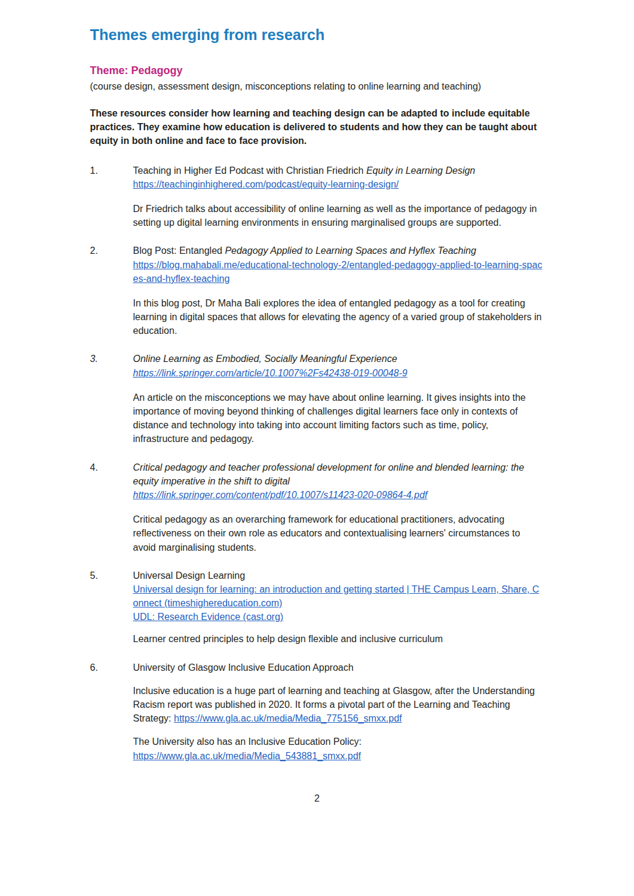Themes emerging from research
Theme: Pedagogy
(course design, assessment design, misconceptions relating to online learning and teaching)
These resources consider how learning and teaching design can be adapted to include equitable practices. They examine how education is delivered to students and how they can be taught about equity in both online and face to face provision.
1.
Teaching in Higher Ed Podcast with Christian Friedrich Equity in Learning Design
https://teachinginhighered.com/podcast/equity-learning-design/
Dr Friedrich talks about accessibility of online learning as well as the importance of pedagogy in setting up digital learning environments in ensuring marginalised groups are supported.
2.
Blog Post: Entangled Pedagogy Applied to Learning Spaces and Hyflex Teaching
https://blog.mahabali.me/educational-technology-2/entangled-pedagogy-applied-to-learning-spaces-and-hyflex-teaching
In this blog post, Dr Maha Bali explores the idea of entangled pedagogy as a tool for creating learning in digital spaces that allows for elevating the agency of a varied group of stakeholders in education.
3.
Online Learning as Embodied, Socially Meaningful Experience
https://link.springer.com/article/10.1007%2Fs42438-019-00048-9
An article on the misconceptions we may have about online learning. It gives insights into the importance of moving beyond thinking of challenges digital learners face only in contexts of distance and technology into taking into account limiting factors such as time, policy, infrastructure and pedagogy.
4.
Critical pedagogy and teacher professional development for online and blended learning: the equity imperative in the shift to digital
https://link.springer.com/content/pdf/10.1007/s11423-020-09864-4.pdf
Critical pedagogy as an overarching framework for educational practitioners, advocating reflectiveness on their own role as educators and contextualising learners' circumstances to avoid marginalising students.
5.
Universal Design Learning
Universal design for learning: an introduction and getting started | THE Campus Learn, Share, Connect (timeshighereducation.com) UDL: Research Evidence (cast.org)
Learner centred principles to help design flexible and inclusive curriculum
6.
University of Glasgow Inclusive Education Approach
Inclusive education is a huge part of learning and teaching at Glasgow, after the Understanding Racism report was published in 2020. It forms a pivotal part of the Learning and Teaching Strategy: https://www.gla.ac.uk/media/Media_775156_smxx.pdf
The University also has an Inclusive Education Policy:
https://www.gla.ac.uk/media/Media_543881_smxx.pdf
2